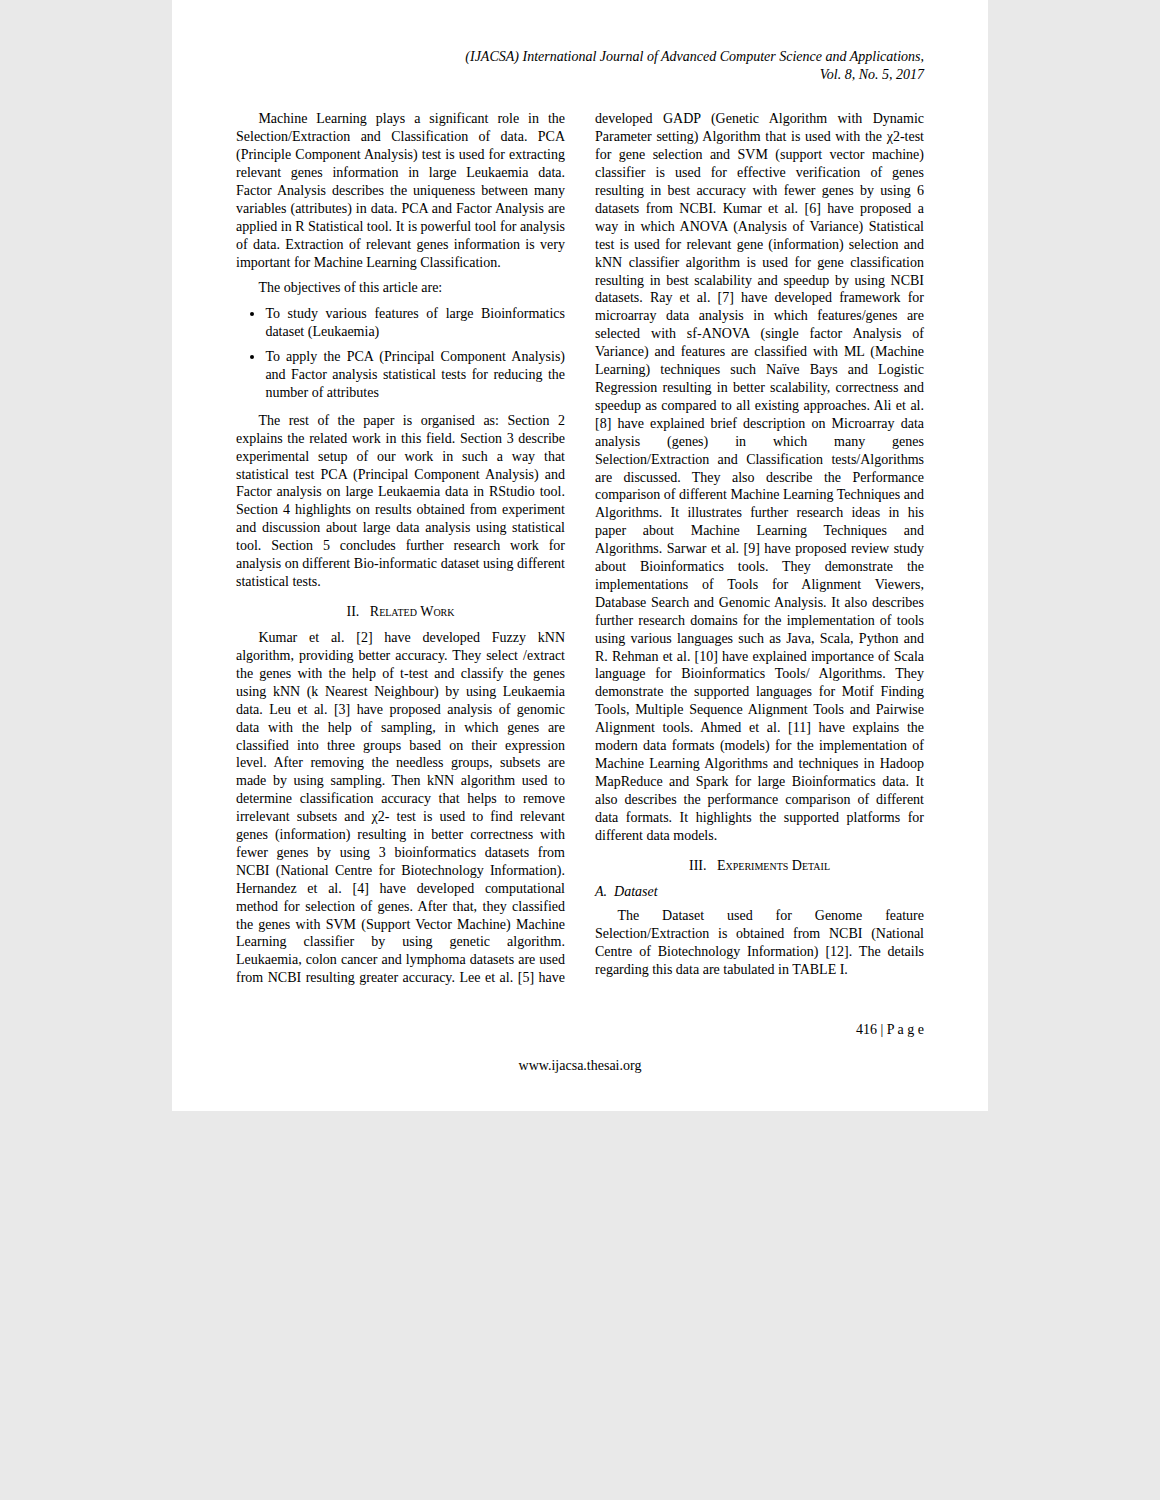(IJACSA) International Journal of Advanced Computer Science and Applications,
Vol. 8, No. 5, 2017
Machine Learning plays a significant role in the Selection/Extraction and Classification of data. PCA (Principle Component Analysis) test is used for extracting relevant genes information in large Leukaemia data. Factor Analysis describes the uniqueness between many variables (attributes) in data. PCA and Factor Analysis are applied in R Statistical tool. It is powerful tool for analysis of data. Extraction of relevant genes information is very important for Machine Learning Classification.
The objectives of this article are:
To study various features of large Bioinformatics dataset (Leukaemia)
To apply the PCA (Principal Component Analysis) and Factor analysis statistical tests for reducing the number of attributes
The rest of the paper is organised as: Section 2 explains the related work in this field. Section 3 describe experimental setup of our work in such a way that statistical test PCA (Principal Component Analysis) and Factor analysis on large Leukaemia data in RStudio tool. Section 4 highlights on results obtained from experiment and discussion about large data analysis using statistical tool. Section 5 concludes further research work for analysis on different Bio-informatic dataset using different statistical tests.
II. Related Work
Kumar et al. [2] have developed Fuzzy kNN algorithm, providing better accuracy. They select /extract the genes with the help of t-test and classify the genes using kNN (k Nearest Neighbour) by using Leukaemia data. Leu et al. [3] have proposed analysis of genomic data with the help of sampling, in which genes are classified into three groups based on their expression level. After removing the needless groups, subsets are made by using sampling. Then kNN algorithm used to determine classification accuracy that helps to remove irrelevant subsets and χ2- test is used to find relevant genes (information) resulting in better correctness with fewer genes by using 3 bioinformatics datasets from NCBI (National Centre for Biotechnology Information). Hernandez et al. [4] have developed computational method for selection of genes. After that, they classified the genes with SVM (Support Vector Machine) Machine Learning classifier by using genetic algorithm. Leukaemia, colon cancer and lymphoma datasets are used from NCBI resulting greater accuracy. Lee et al. [5] have developed GADP (Genetic Algorithm with Dynamic Parameter setting) Algorithm that is used with the χ2-test for gene selection and SVM (support vector machine) classifier is used for effective verification of genes resulting in best accuracy with fewer genes by using 6 datasets from NCBI. Kumar et al. [6] have proposed a way in which ANOVA (Analysis of Variance) Statistical test is used for relevant gene (information) selection and kNN classifier algorithm is used for gene classification resulting in best scalability and speedup by using NCBI datasets. Ray et al. [7] have developed framework for microarray data analysis in which features/genes are selected with sf-ANOVA (single factor Analysis of Variance) and features are classified with ML (Machine Learning) techniques such Naïve Bays and Logistic Regression resulting in better scalability, correctness and speedup as compared to all existing approaches. Ali et al. [8] have explained brief description on Microarray data analysis (genes) in which many genes Selection/Extraction and Classification tests/Algorithms are discussed. They also describe the Performance comparison of different Machine Learning Techniques and Algorithms. It illustrates further research ideas in his paper about Machine Learning Techniques and Algorithms. Sarwar et al. [9] have proposed review study about Bioinformatics tools. They demonstrate the implementations of Tools for Alignment Viewers, Database Search and Genomic Analysis. It also describes further research domains for the implementation of tools using various languages such as Java, Scala, Python and R. Rehman et al. [10] have explained importance of Scala language for Bioinformatics Tools/ Algorithms. They demonstrate the supported languages for Motif Finding Tools, Multiple Sequence Alignment Tools and Pairwise Alignment tools. Ahmed et al. [11] have explains the modern data formats (models) for the implementation of Machine Learning Algorithms and techniques in Hadoop MapReduce and Spark for large Bioinformatics data. It also describes the performance comparison of different data formats. It highlights the supported platforms for different data models.
III. Experiments Detail
A. Dataset
The Dataset used for Genome feature Selection/Extraction is obtained from NCBI (National Centre of Biotechnology Information) [12]. The details regarding this data are tabulated in TABLE I.
416 | P a g e
www.ijacsa.thesai.org